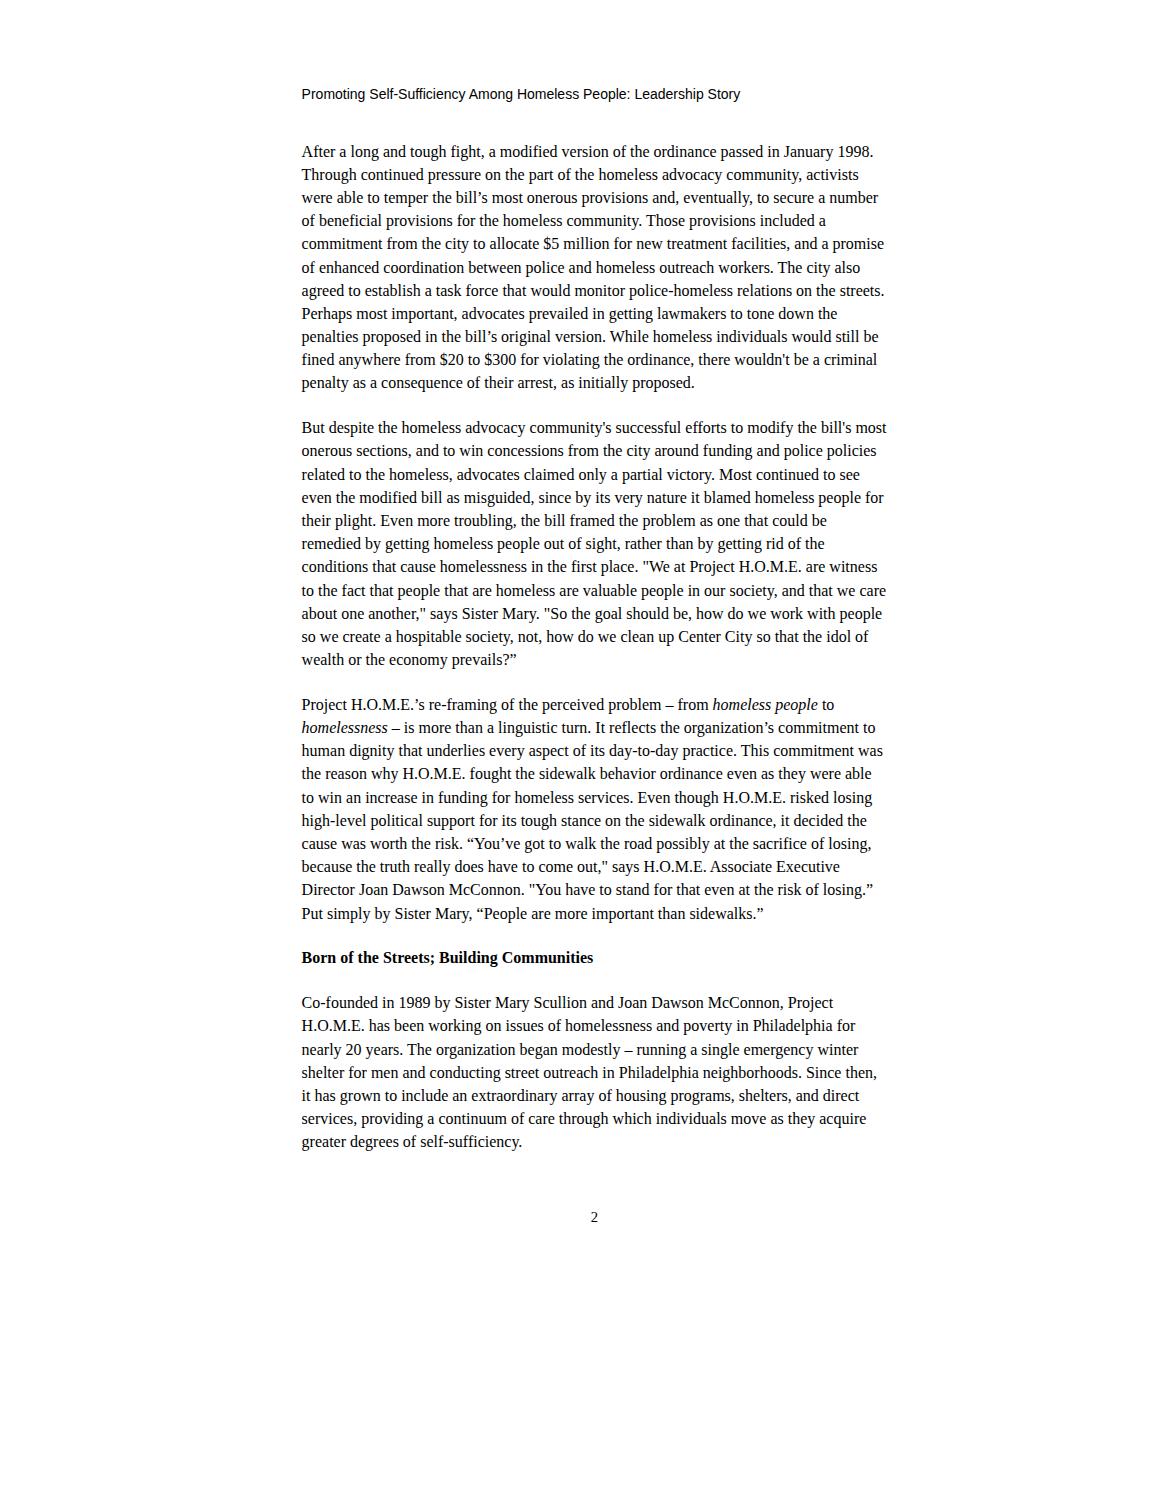Promoting Self-Sufficiency Among Homeless People: Leadership Story
After a long and tough fight, a modified version of the ordinance passed in January 1998. Through continued pressure on the part of the homeless advocacy community, activists were able to temper the bill’s most onerous provisions and, eventually, to secure a number of beneficial provisions for the homeless community. Those provisions included a commitment from the city to allocate $5 million for new treatment facilities, and a promise of enhanced coordination between police and homeless outreach workers. The city also agreed to establish a task force that would monitor police-homeless relations on the streets. Perhaps most important, advocates prevailed in getting lawmakers to tone down the penalties proposed in the bill’s original version. While homeless individuals would still be fined anywhere from $20 to $300 for violating the ordinance, there wouldn't be a criminal penalty as a consequence of their arrest, as initially proposed.
But despite the homeless advocacy community's successful efforts to modify the bill's most onerous sections, and to win concessions from the city around funding and police policies related to the homeless, advocates claimed only a partial victory. Most continued to see even the modified bill as misguided, since by its very nature it blamed homeless people for their plight. Even more troubling, the bill framed the problem as one that could be remedied by getting homeless people out of sight, rather than by getting rid of the conditions that cause homelessness in the first place. "We at Project H.O.M.E. are witness to the fact that people that are homeless are valuable people in our society, and that we care about one another," says Sister Mary. "So the goal should be, how do we work with people so we create a hospitable society, not, how do we clean up Center City so that the idol of wealth or the economy prevails?”
Project H.O.M.E.’s re-framing of the perceived problem – from homeless people to homelessness – is more than a linguistic turn. It reflects the organization’s commitment to human dignity that underlies every aspect of its day-to-day practice. This commitment was the reason why H.O.M.E. fought the sidewalk behavior ordinance even as they were able to win an increase in funding for homeless services. Even though H.O.M.E. risked losing high-level political support for its tough stance on the sidewalk ordinance, it decided the cause was worth the risk. “You’ve got to walk the road possibly at the sacrifice of losing, because the truth really does have to come out," says H.O.M.E. Associate Executive Director Joan Dawson McConnon. "You have to stand for that even at the risk of losing.” Put simply by Sister Mary, “People are more important than sidewalks.”
Born of the Streets; Building Communities
Co-founded in 1989 by Sister Mary Scullion and Joan Dawson McConnon, Project H.O.M.E. has been working on issues of homelessness and poverty in Philadelphia for nearly 20 years. The organization began modestly – running a single emergency winter shelter for men and conducting street outreach in Philadelphia neighborhoods. Since then, it has grown to include an extraordinary array of housing programs, shelters, and direct services, providing a continuum of care through which individuals move as they acquire greater degrees of self-sufficiency.
2